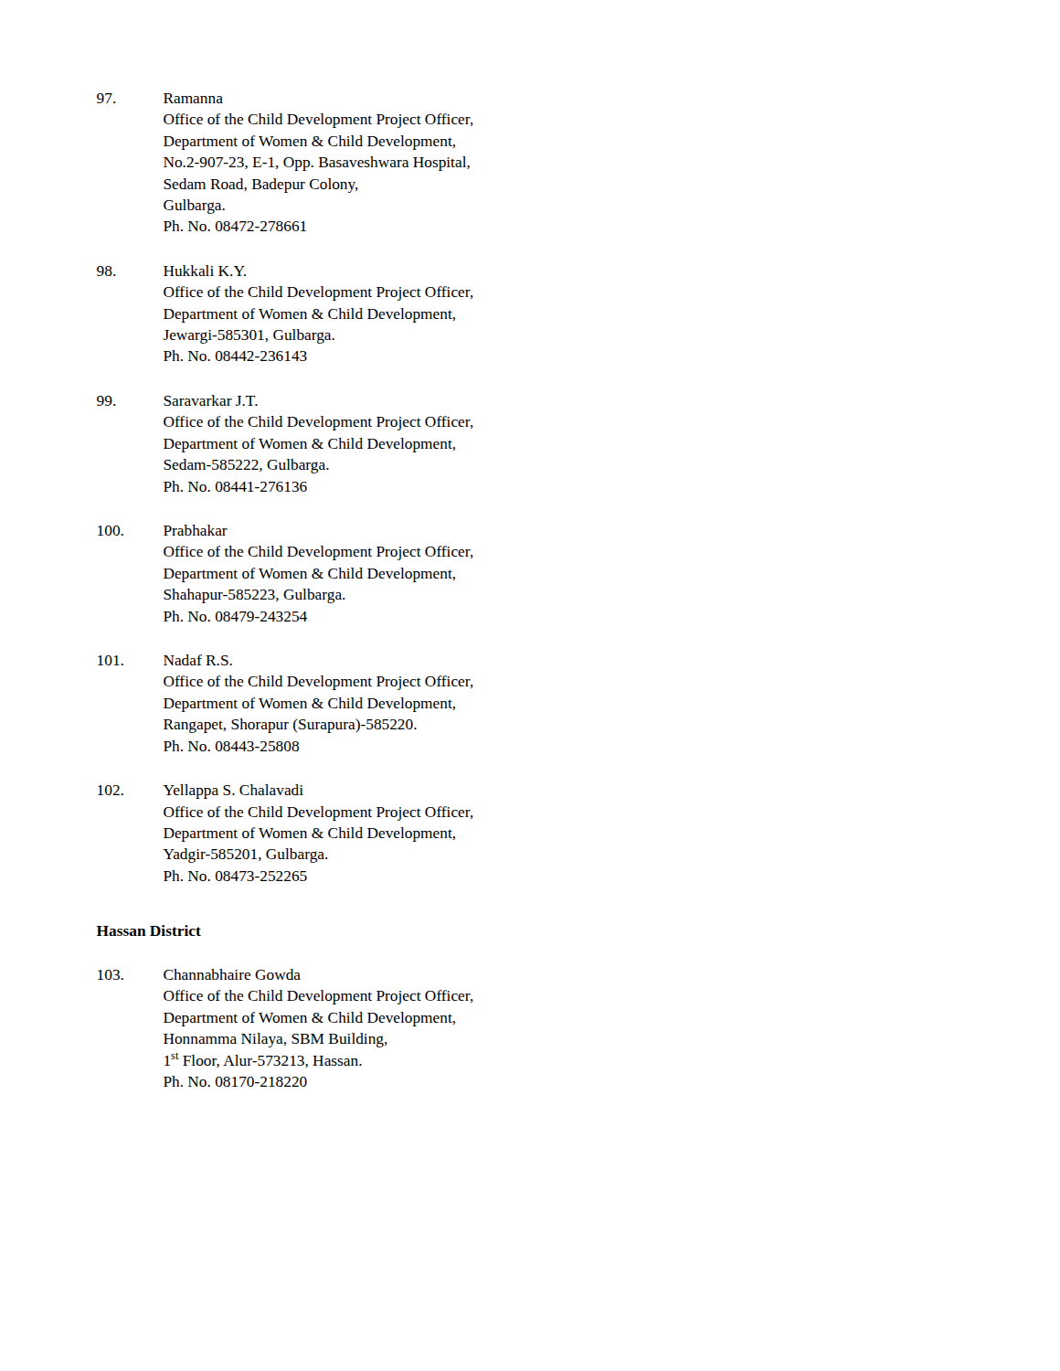97. Ramanna Office of the Child Development Project Officer, Department of Women & Child Development, No.2-907-23, E-1, Opp. Basaveshwara Hospital, Sedam Road, Badepur Colony, Gulbarga. Ph. No. 08472-278661
98. Hukkali K.Y. Office of the Child Development Project Officer, Department of Women & Child Development, Jewargi-585301, Gulbarga. Ph. No. 08442-236143
99. Saravarkar J.T. Office of the Child Development Project Officer, Department of Women & Child Development, Sedam-585222, Gulbarga. Ph. No. 08441-276136
100. Prabhakar Office of the Child Development Project Officer, Department of Women & Child Development, Shahapur-585223, Gulbarga. Ph. No. 08479-243254
101. Nadaf R.S. Office of the Child Development Project Officer, Department of Women & Child Development, Rangapet, Shorapur (Surapura)-585220. Ph. No. 08443-25808
102. Yellappa S. Chalavadi Office of the Child Development Project Officer, Department of Women & Child Development, Yadgir-585201, Gulbarga. Ph. No. 08473-252265
Hassan District
103. Channabhaire Gowda Office of the Child Development Project Officer, Department of Women & Child Development, Honnamma Nilaya, SBM Building, 1st Floor, Alur-573213, Hassan. Ph. No. 08170-218220